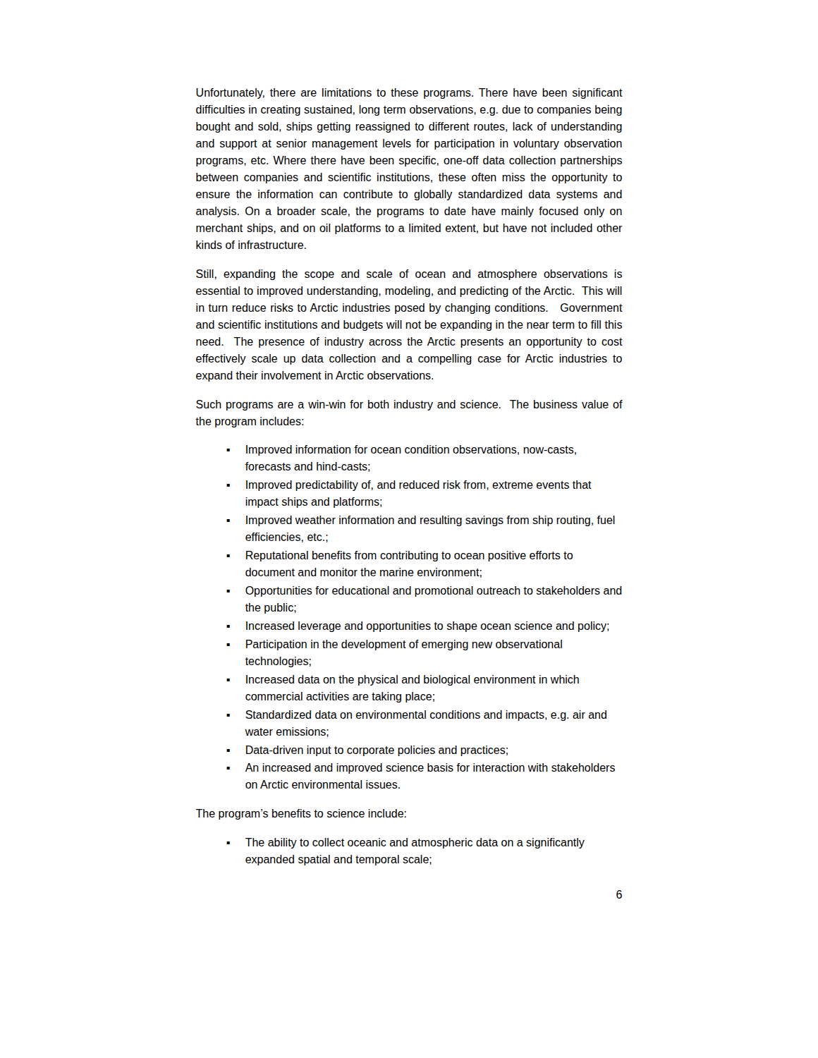Unfortunately, there are limitations to these programs. There have been significant difficulties in creating sustained, long term observations, e.g. due to companies being bought and sold, ships getting reassigned to different routes, lack of understanding and support at senior management levels for participation in voluntary observation programs, etc. Where there have been specific, one-off data collection partnerships between companies and scientific institutions, these often miss the opportunity to ensure the information can contribute to globally standardized data systems and analysis. On a broader scale, the programs to date have mainly focused only on merchant ships, and on oil platforms to a limited extent, but have not included other kinds of infrastructure.
Still, expanding the scope and scale of ocean and atmosphere observations is essential to improved understanding, modeling, and predicting of the Arctic. This will in turn reduce risks to Arctic industries posed by changing conditions. Government and scientific institutions and budgets will not be expanding in the near term to fill this need. The presence of industry across the Arctic presents an opportunity to cost effectively scale up data collection and a compelling case for Arctic industries to expand their involvement in Arctic observations.
Such programs are a win-win for both industry and science. The business value of the program includes:
Improved information for ocean condition observations, now-casts, forecasts and hind-casts;
Improved predictability of, and reduced risk from, extreme events that impact ships and platforms;
Improved weather information and resulting savings from ship routing, fuel efficiencies, etc.;
Reputational benefits from contributing to ocean positive efforts to document and monitor the marine environment;
Opportunities for educational and promotional outreach to stakeholders and the public;
Increased leverage and opportunities to shape ocean science and policy;
Participation in the development of emerging new observational technologies;
Increased data on the physical and biological environment in which commercial activities are taking place;
Standardized data on environmental conditions and impacts, e.g. air and water emissions;
Data-driven input to corporate policies and practices;
An increased and improved science basis for interaction with stakeholders on Arctic environmental issues.
The program’s benefits to science include:
The ability to collect oceanic and atmospheric data on a significantly expanded spatial and temporal scale;
6